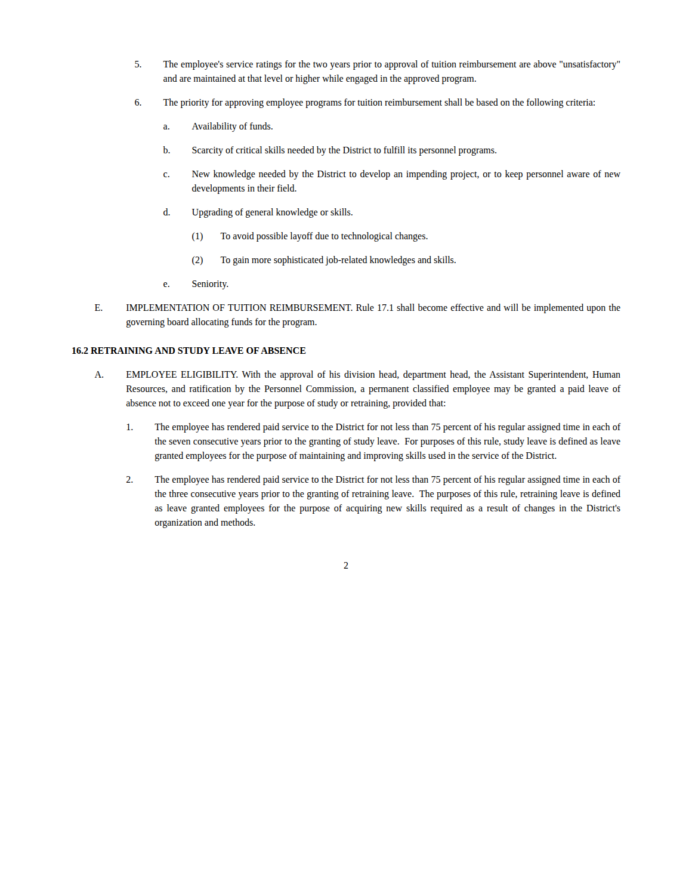5.
The employee's service ratings for the two years prior to approval of tuition reimbursement are above "unsatisfactory" and are maintained at that level or higher while engaged in the approved program.
6.
The priority for approving employee programs for tuition reimbursement shall be based on the following criteria:
a.
Availability of funds.
b.
Scarcity of critical skills needed by the District to fulfill its personnel programs.
c.
New knowledge needed by the District to develop an impending project, or to keep personnel aware of new developments in their field.
d.
Upgrading of general knowledge or skills.
(1)
To avoid possible layoff due to technological changes.
(2)
To gain more sophisticated job-related knowledges and skills.
e.
Seniority.
E.
IMPLEMENTATION OF TUITION REIMBURSEMENT. Rule 17.1 shall become effective and will be implemented upon the governing board allocating funds for the program.
16.2 RETRAINING AND STUDY LEAVE OF ABSENCE
A.
EMPLOYEE ELIGIBILITY. With the approval of his division head, department head, the Assistant Superintendent, Human Resources, and ratification by the Personnel Commission, a permanent classified employee may be granted a paid leave of absence not to exceed one year for the purpose of study or retraining, provided that:
1.
The employee has rendered paid service to the District for not less than 75 percent of his regular assigned time in each of the seven consecutive years prior to the granting of study leave. For purposes of this rule, study leave is defined as leave granted employees for the purpose of maintaining and improving skills used in the service of the District.
2.
The employee has rendered paid service to the District for not less than 75 percent of his regular assigned time in each of the three consecutive years prior to the granting of retraining leave. The purposes of this rule, retraining leave is defined as leave granted employees for the purpose of acquiring new skills required as a result of changes in the District's organization and methods.
2